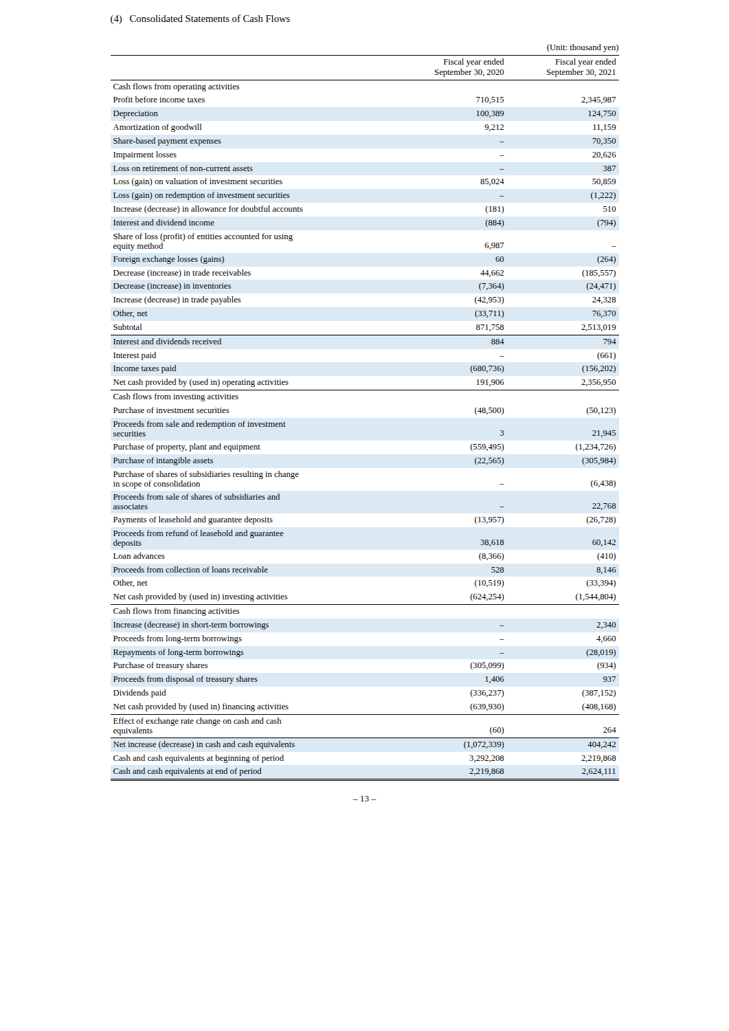(4) Consolidated Statements of Cash Flows
(Unit: thousand yen)
| | Fiscal year ended September 30, 2020 | Fiscal year ended September 30, 2021 |
| --- | --- | --- |
| Cash flows from operating activities | | |
| Profit before income taxes | 710,515 | 2,345,987 |
| Depreciation | 100,389 | 124,750 |
| Amortization of goodwill | 9,212 | 11,159 |
| Share-based payment expenses | – | 70,350 |
| Impairment losses | – | 20,626 |
| Loss on retirement of non-current assets | – | 387 |
| Loss (gain) on valuation of investment securities | 85,024 | 50,859 |
| Loss (gain) on redemption of investment securities | – | (1,222) |
| Increase (decrease) in allowance for doubtful accounts | (181) | 510 |
| Interest and dividend income | (884) | (794) |
| Share of loss (profit) of entities accounted for using equity method | 6,987 | – |
| Foreign exchange losses (gains) | 60 | (264) |
| Decrease (increase) in trade receivables | 44,662 | (185,557) |
| Decrease (increase) in inventories | (7,364) | (24,471) |
| Increase (decrease) in trade payables | (42,953) | 24,328 |
| Other, net | (33,711) | 76,370 |
| Subtotal | 871,758 | 2,513,019 |
| Interest and dividends received | 884 | 794 |
| Interest paid | – | (661) |
| Income taxes paid | (680,736) | (156,202) |
| Net cash provided by (used in) operating activities | 191,906 | 2,356,950 |
| Cash flows from investing activities | | |
| Purchase of investment securities | (48,500) | (50,123) |
| Proceeds from sale and redemption of investment securities | 3 | 21,945 |
| Purchase of property, plant and equipment | (559,495) | (1,234,726) |
| Purchase of intangible assets | (22,565) | (305,984) |
| Purchase of shares of subsidiaries resulting in change in scope of consolidation | – | (6,438) |
| Proceeds from sale of shares of subsidiaries and associates | – | 22,768 |
| Payments of leasehold and guarantee deposits | (13,957) | (26,728) |
| Proceeds from refund of leasehold and guarantee deposits | 38,618 | 60,142 |
| Loan advances | (8,366) | (410) |
| Proceeds from collection of loans receivable | 528 | 8,146 |
| Other, net | (10,519) | (33,394) |
| Net cash provided by (used in) investing activities | (624,254) | (1,544,804) |
| Cash flows from financing activities | | |
| Increase (decrease) in short-term borrowings | – | 2,340 |
| Proceeds from long-term borrowings | – | 4,660 |
| Repayments of long-term borrowings | – | (28,019) |
| Purchase of treasury shares | (305,099) | (934) |
| Proceeds from disposal of treasury shares | 1,406 | 937 |
| Dividends paid | (336,237) | (387,152) |
| Net cash provided by (used in) financing activities | (639,930) | (408,168) |
| Effect of exchange rate change on cash and cash equivalents | (60) | 264 |
| Net increase (decrease) in cash and cash equivalents | (1,072,339) | 404,242 |
| Cash and cash equivalents at beginning of period | 3,292,208 | 2,219,868 |
| Cash and cash equivalents at end of period | 2,219,868 | 2,624,111 |
– 13 –